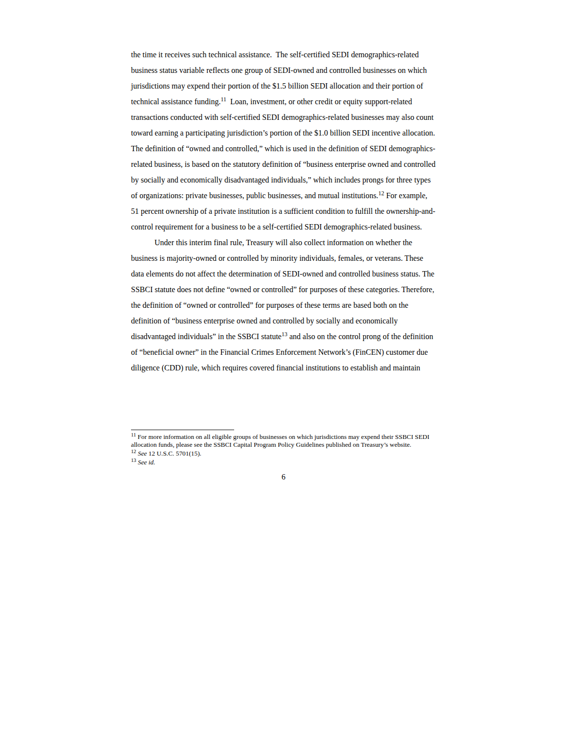the time it receives such technical assistance. The self-certified SEDI demographics-related business status variable reflects one group of SEDI-owned and controlled businesses on which jurisdictions may expend their portion of the $1.5 billion SEDI allocation and their portion of technical assistance funding.11 Loan, investment, or other credit or equity support-related transactions conducted with self-certified SEDI demographics-related businesses may also count toward earning a participating jurisdiction’s portion of the $1.0 billion SEDI incentive allocation. The definition of “owned and controlled,” which is used in the definition of SEDI demographics-related business, is based on the statutory definition of “business enterprise owned and controlled by socially and economically disadvantaged individuals,” which includes prongs for three types of organizations: private businesses, public businesses, and mutual institutions.12 For example, 51 percent ownership of a private institution is a sufficient condition to fulfill the ownership-and-control requirement for a business to be a self-certified SEDI demographics-related business.
Under this interim final rule, Treasury will also collect information on whether the business is majority-owned or controlled by minority individuals, females, or veterans. These data elements do not affect the determination of SEDI-owned and controlled business status. The SSBCI statute does not define “owned or controlled” for purposes of these categories. Therefore, the definition of “owned or controlled” for purposes of these terms are based both on the definition of “business enterprise owned and controlled by socially and economically disadvantaged individuals” in the SSBCI statute13 and also on the control prong of the definition of “beneficial owner” in the Financial Crimes Enforcement Network’s (FinCEN) customer due diligence (CDD) rule, which requires covered financial institutions to establish and maintain
11 For more information on all eligible groups of businesses on which jurisdictions may expend their SSBCI SEDI allocation funds, please see the SSBCI Capital Program Policy Guidelines published on Treasury’s website.
12 See 12 U.S.C. 5701(15).
13 See id.
6